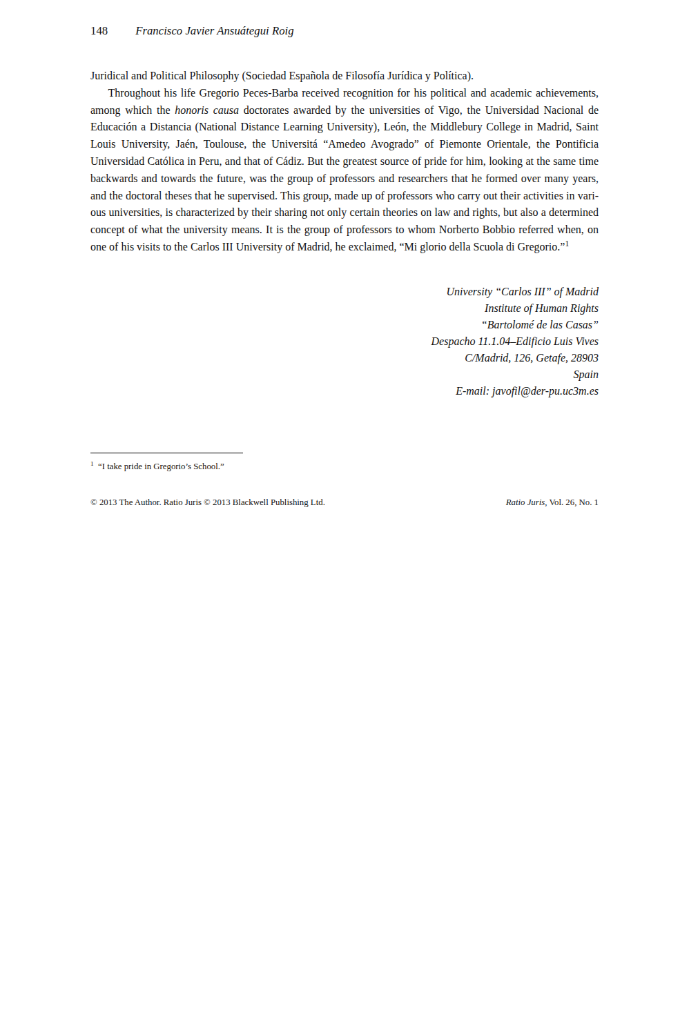148 Francisco Javier Ansuátegui Roig
Juridical and Political Philosophy (Sociedad Española de Filosofía Jurídica y Política).
Throughout his life Gregorio Peces-Barba received recognition for his political and academic achievements, among which the honoris causa doctorates awarded by the universities of Vigo, the Universidad Nacional de Educación a Distancia (National Distance Learning University), León, the Middlebury College in Madrid, Saint Louis University, Jaén, Toulouse, the Universitá “Amedeo Avogrado” of Piemonte Orientale, the Pontificia Universidad Católica in Peru, and that of Cádiz. But the greatest source of pride for him, looking at the same time backwards and towards the future, was the group of professors and researchers that he formed over many years, and the doctoral theses that he supervised. This group, made up of professors who carry out their activities in various universities, is characterized by their sharing not only certain theories on law and rights, but also a determined concept of what the university means. It is the group of professors to whom Norberto Bobbio referred when, on one of his visits to the Carlos III University of Madrid, he exclaimed, “Mi glorio della Scuola di Gregorio.”1
University “Carlos III” of Madrid
Institute of Human Rights
“Bartolomé de las Casas”
Despacho 11.1.04–Edificio Luis Vives
C/Madrid, 126, Getafe, 28903
Spain
E-mail: javofil@der-pu.uc3m.es
1 “I take pride in Gregorio’s School.”
© 2013 The Author. Ratio Juris © 2013 Blackwell Publishing Ltd. Ratio Juris, Vol. 26, No. 1